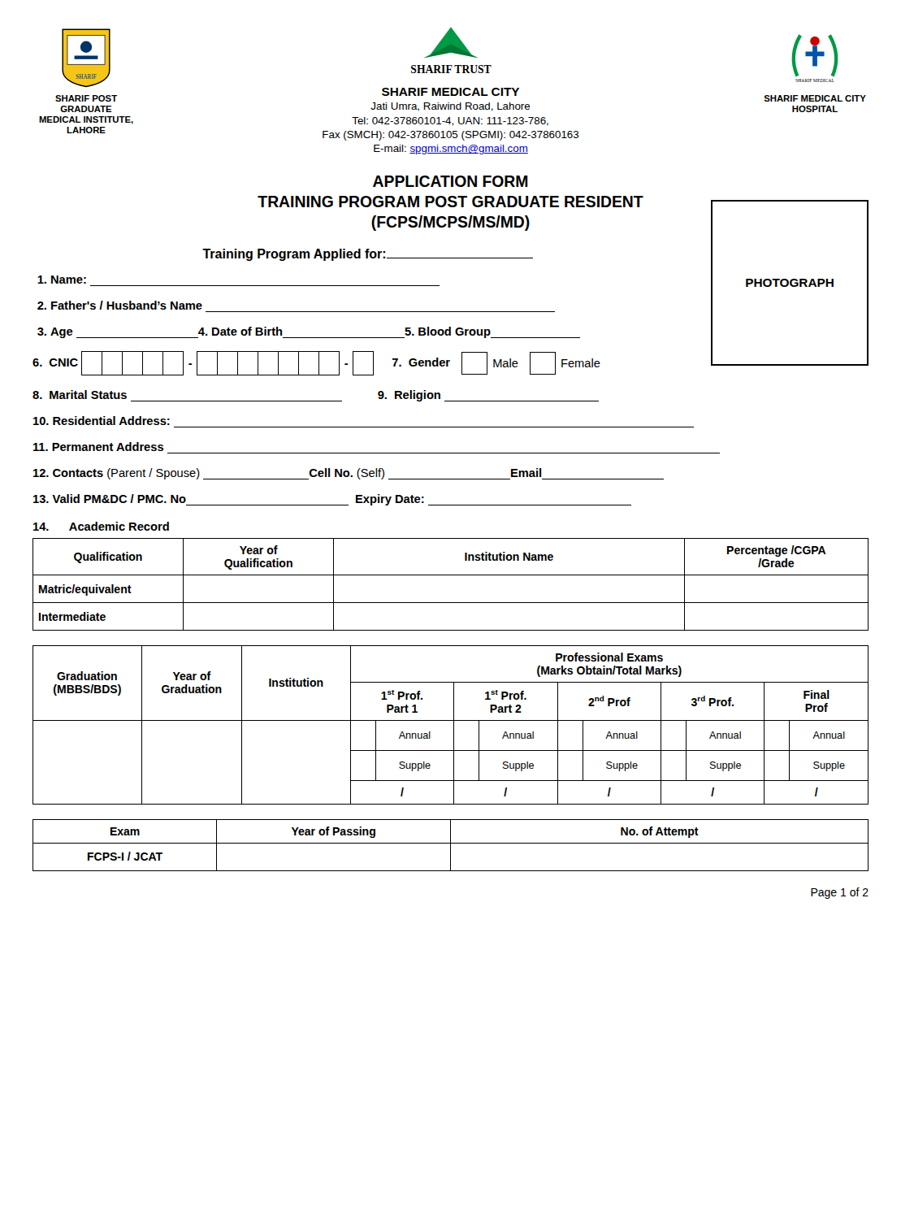| SHARIF POST GRADUATE MEDICAL INSTITUTE, LAHORE | SHARIF MEDICAL CITY Jati Umra, Raiwind Road, Lahore Tel: 042-37860101-4, UAN: 111-123-786, Fax (SMCH): 042-37860105 (SPGMI): 042-37860163 E-mail: spgmi.smch@gmail.com | SHARIF MEDICAL CITY HOSPITAL |
APPLICATION FORM
TRAINING PROGRAM POST GRADUATE RESIDENT
(FCPS/MCPS/MS/MD)
PHOTOGRAPH
Training Program Applied for:
Name:
Father's / Husband’s Name
Age 4. Date of Birth 5. Blood Group
6. CNIC
| | | | | | - | | | | | | | | - | |
7. Gender Male Female
8. Marital Status 9. Religion
10. Residential Address:
11. Permanent Address
12. Contacts (Parent / Spouse) Cell No. (Self) Email
13. Valid PM&DC / PMC. No Expiry Date:
14. Academic Record
| Qualification | Year of Qualification | Institution Name | Percentage /CGPA /Grade |
| --- | --- | --- | --- |
| Matric/equivalent | | | |
| Intermediate | | | |
| Graduation (MBBS/BDS) | Year of Graduation | Institution | Professional Exams (Marks Obtain/Total Marks) |
| --- | --- | --- | --- |
| 1 st Prof. Part 1 | 1 st Prof. Part 2 | 2 nd Prof | 3 rd Prof. | Final Prof |
| | | | | Annual | | Annual | | Annual | | Annual | | Annual |
| | Supple | | Supple | | Supple | | Supple | | Supple |
| / | / | / | / | / |
| Exam | Year of Passing | No. of Attempt |
| --- | --- | --- |
| FCPS-I / JCAT | | |
Page 1 of 2